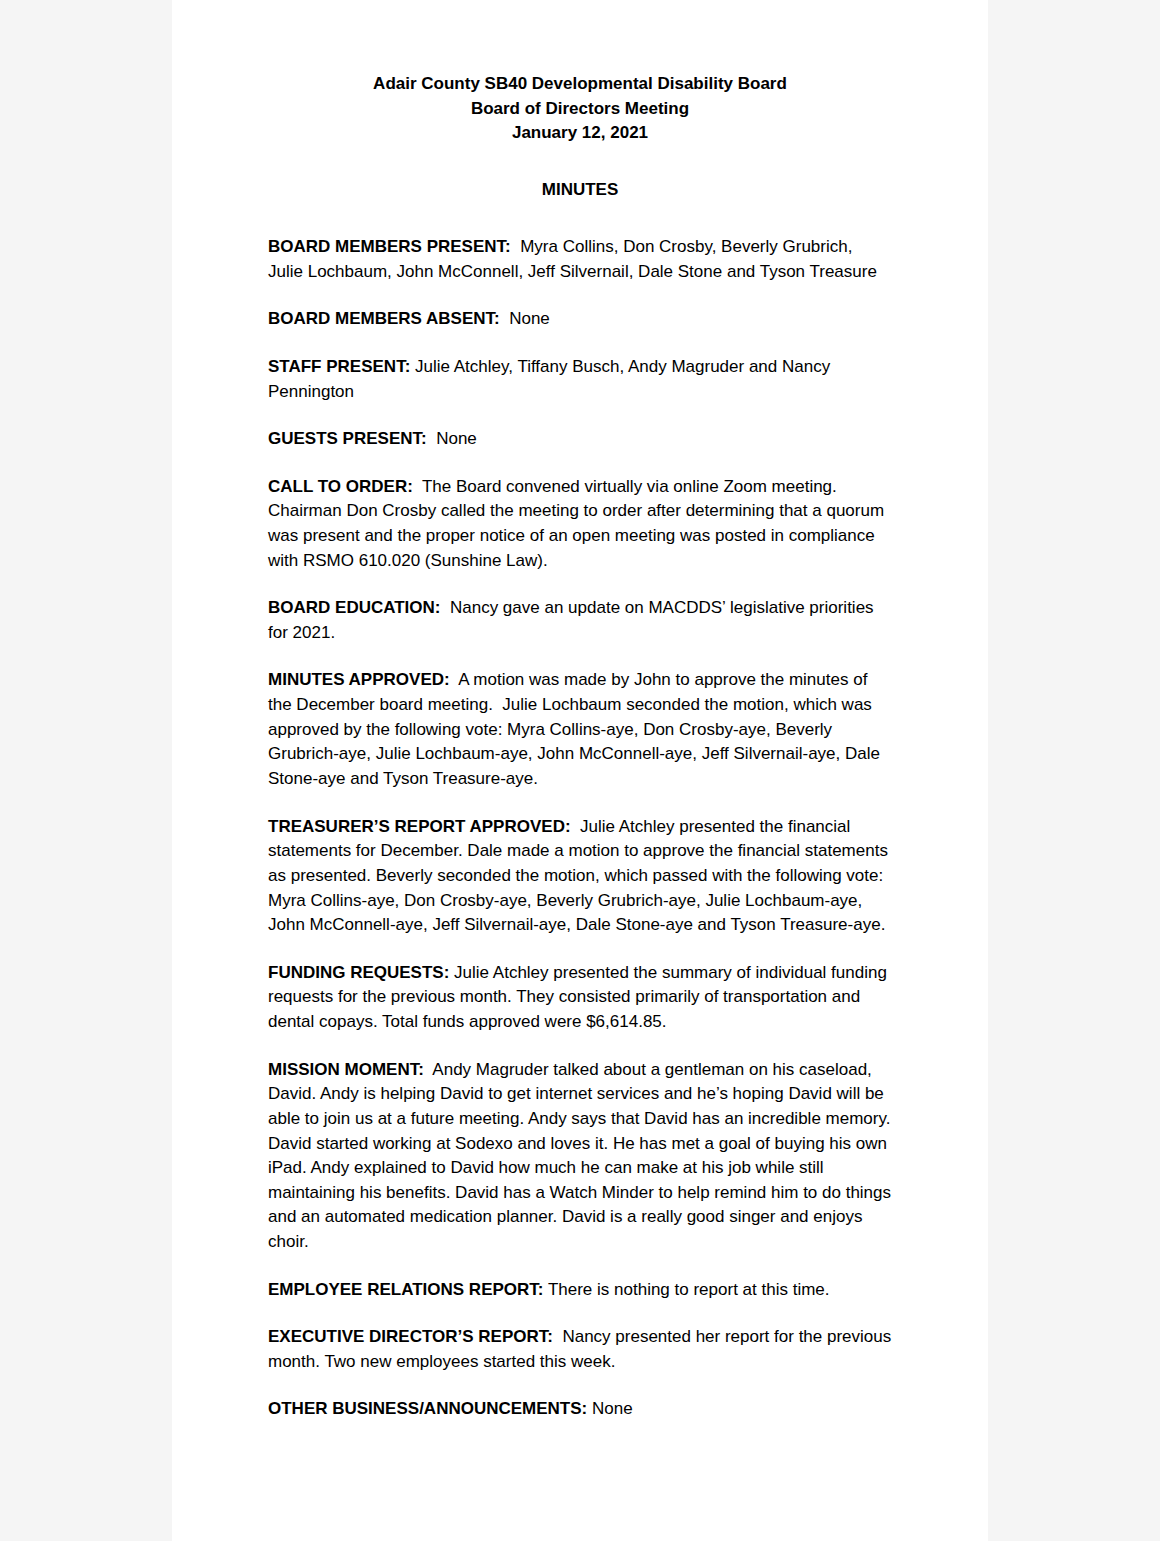Adair County SB40 Developmental Disability Board Board of Directors Meeting January 12, 2021
MINUTES
BOARD MEMBERS PRESENT: Myra Collins, Don Crosby, Beverly Grubrich, Julie Lochbaum, John McConnell, Jeff Silvernail, Dale Stone and Tyson Treasure
BOARD MEMBERS ABSENT: None
STAFF PRESENT: Julie Atchley, Tiffany Busch, Andy Magruder and Nancy Pennington
GUESTS PRESENT: None
CALL TO ORDER: The Board convened virtually via online Zoom meeting. Chairman Don Crosby called the meeting to order after determining that a quorum was present and the proper notice of an open meeting was posted in compliance with RSMO 610.020 (Sunshine Law).
BOARD EDUCATION: Nancy gave an update on MACDDS’ legislative priorities for 2021.
MINUTES APPROVED: A motion was made by John to approve the minutes of the December board meeting. Julie Lochbaum seconded the motion, which was approved by the following vote: Myra Collins-aye, Don Crosby-aye, Beverly Grubrich-aye, Julie Lochbaum-aye, John McConnell-aye, Jeff Silvernail-aye, Dale Stone-aye and Tyson Treasure-aye.
TREASURER’S REPORT APPROVED: Julie Atchley presented the financial statements for December. Dale made a motion to approve the financial statements as presented. Beverly seconded the motion, which passed with the following vote: Myra Collins-aye, Don Crosby-aye, Beverly Grubrich-aye, Julie Lochbaum-aye, John McConnell-aye, Jeff Silvernail-aye, Dale Stone-aye and Tyson Treasure-aye.
FUNDING REQUESTS: Julie Atchley presented the summary of individual funding requests for the previous month. They consisted primarily of transportation and dental copays. Total funds approved were $6,614.85.
MISSION MOMENT: Andy Magruder talked about a gentleman on his caseload, David. Andy is helping David to get internet services and he’s hoping David will be able to join us at a future meeting. Andy says that David has an incredible memory. David started working at Sodexo and loves it. He has met a goal of buying his own iPad. Andy explained to David how much he can make at his job while still maintaining his benefits. David has a Watch Minder to help remind him to do things and an automated medication planner. David is a really good singer and enjoys choir.
EMPLOYEE RELATIONS REPORT: There is nothing to report at this time.
EXECUTIVE DIRECTOR’S REPORT: Nancy presented her report for the previous month. Two new employees started this week.
OTHER BUSINESS/ANNOUNCEMENTS: None